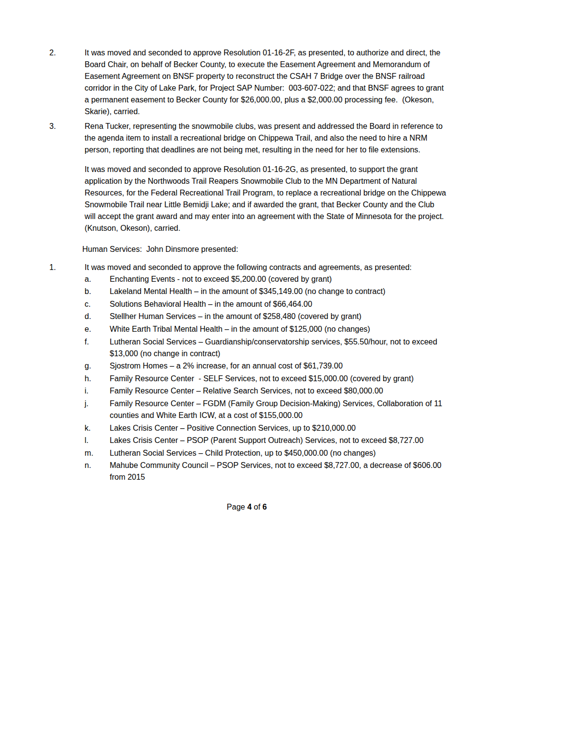2.
It was moved and seconded to approve Resolution 01-16-2F, as presented, to authorize and direct, the Board Chair, on behalf of Becker County, to execute the Easement Agreement and Memorandum of Easement Agreement on BNSF property to reconstruct the CSAH 7 Bridge over the BNSF railroad corridor in the City of Lake Park, for Project SAP Number: 003-607-022; and that BNSF agrees to grant a permanent easement to Becker County for $26,000.00, plus a $2,000.00 processing fee. (Okeson, Skarie), carried.
3.
Rena Tucker, representing the snowmobile clubs, was present and addressed the Board in reference to the agenda item to install a recreational bridge on Chippewa Trail, and also the need to hire a NRM person, reporting that deadlines are not being met, resulting in the need for her to file extensions.
It was moved and seconded to approve Resolution 01-16-2G, as presented, to support the grant application by the Northwoods Trail Reapers Snowmobile Club to the MN Department of Natural Resources, for the Federal Recreational Trail Program, to replace a recreational bridge on the Chippewa Snowmobile Trail near Little Bemidji Lake; and if awarded the grant, that Becker County and the Club will accept the grant award and may enter into an agreement with the State of Minnesota for the project. (Knutson, Okeson), carried.
Human Services: John Dinsmore presented:
1.
It was moved and seconded to approve the following contracts and agreements, as presented:
a.
Enchanting Events - not to exceed $5,200.00 (covered by grant)
b.
Lakeland Mental Health – in the amount of $345,149.00 (no change to contract)
c.
Solutions Behavioral Health – in the amount of $66,464.00
d.
Stellher Human Services – in the amount of $258,480 (covered by grant)
e.
White Earth Tribal Mental Health – in the amount of $125,000 (no changes)
f.
Lutheran Social Services – Guardianship/conservatorship services, $55.50/hour, not to exceed $13,000 (no change in contract)
g.
Sjostrom Homes – a 2% increase, for an annual cost of $61,739.00
h.
Family Resource Center - SELF Services, not to exceed $15,000.00 (covered by grant)
i.
Family Resource Center – Relative Search Services, not to exceed $80,000.00
j.
Family Resource Center – FGDM (Family Group Decision-Making) Services, Collaboration of 11 counties and White Earth ICW, at a cost of $155,000.00
k.
Lakes Crisis Center – Positive Connection Services, up to $210,000.00
l.
Lakes Crisis Center – PSOP (Parent Support Outreach) Services, not to exceed $8,727.00
m.
Lutheran Social Services – Child Protection, up to $450,000.00 (no changes)
n.
Mahube Community Council – PSOP Services, not to exceed $8,727.00, a decrease of $606.00 from 2015
Page 4 of 6